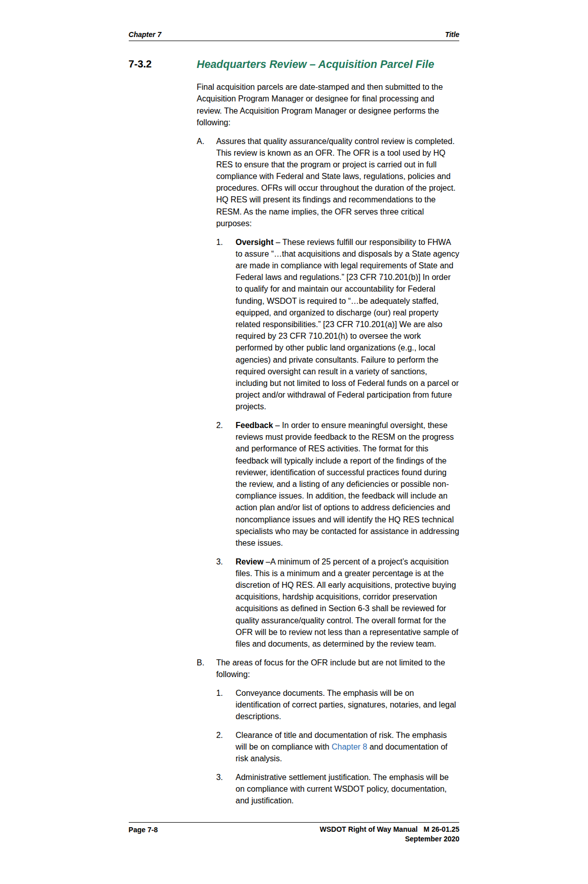Chapter 7 Title
7-3.2
Headquarters Review – Acquisition Parcel File
Final acquisition parcels are date-stamped and then submitted to the Acquisition Program Manager or designee for final processing and review. The Acquisition Program Manager or designee performs the following:
Assures that quality assurance/quality control review is completed. This review is known as an OFR. The OFR is a tool used by HQ RES to ensure that the program or project is carried out in full compliance with Federal and State laws, regulations, policies and procedures. OFRs will occur throughout the duration of the project. HQ RES will present its findings and recommendations to the RESM. As the name implies, the OFR serves three critical purposes:
Oversight – These reviews fulfill our responsibility to FHWA to assure “…that acquisitions and disposals by a State agency are made in compliance with legal requirements of State and Federal laws and regulations.” [23 CFR 710.201(b)] In order to qualify for and maintain our accountability for Federal funding, WSDOT is required to “…be adequately staffed, equipped, and organized to discharge (our) real property related responsibilities.” [23 CFR 710.201(a)] We are also required by 23 CFR 710.201(h) to oversee the work performed by other public land organizations (e.g., local agencies) and private consultants. Failure to perform the required oversight can result in a variety of sanctions, including but not limited to loss of Federal funds on a parcel or project and/or withdrawal of Federal participation from future projects.
Feedback – In order to ensure meaningful oversight, these reviews must provide feedback to the RESM on the progress and performance of RES activities. The format for this feedback will typically include a report of the findings of the reviewer, identification of successful practices found during the review, and a listing of any deficiencies or possible non-compliance issues. In addition, the feedback will include an action plan and/or list of options to address deficiencies and noncompliance issues and will identify the HQ RES technical specialists who may be contacted for assistance in addressing these issues.
Review –A minimum of 25 percent of a project’s acquisition files. This is a minimum and a greater percentage is at the discretion of HQ RES. All early acquisitions, protective buying acquisitions, hardship acquisitions, corridor preservation acquisitions as defined in Section 6-3 shall be reviewed for quality assurance/quality control. The overall format for the OFR will be to review not less than a representative sample of files and documents, as determined by the review team.
The areas of focus for the OFR include but are not limited to the following:
Conveyance documents. The emphasis will be on identification of correct parties, signatures, notaries, and legal descriptions.
Clearance of title and documentation of risk. The emphasis will be on compliance with Chapter 8 and documentation of risk analysis.
Administrative settlement justification. The emphasis will be on compliance with current WSDOT policy, documentation, and justification.
Page 7-8
WSDOT Right of Way Manual M 26-01.25
September 2020